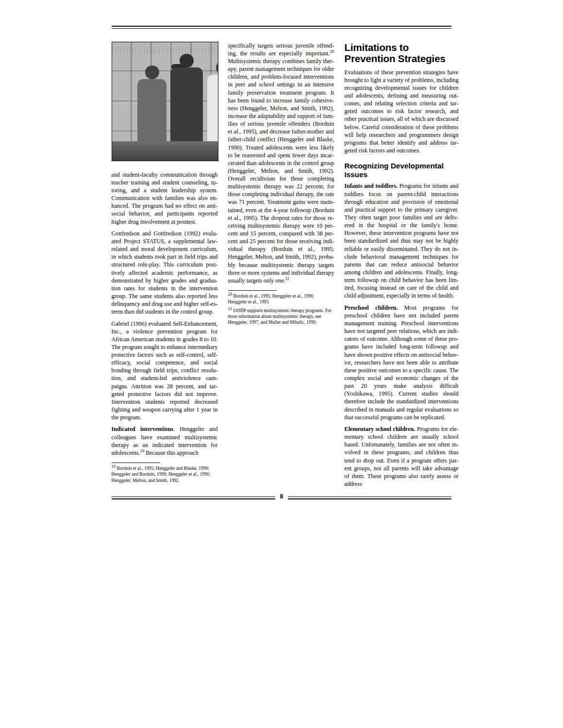and student-faculty communication through teacher training and student counseling, tutoring, and a student leadership system. Communication with families was also enhanced. The program had no effect on antisocial behavior, and participants reported higher drug involvement at posttest.
Gottfredson and Gottfredson (1992) evaluated Project STATUS, a supplemental law-related and moral development curriculum, in which students took part in field trips and structured role-play. This curriculum positively affected academic performance, as demonstrated by higher grades and graduation rates for students in the intervention group. The same students also reported less delinquency and drug use and higher self-esteem than did students in the control group.
Gabriel (1996) evaluated Self-Enhancement, Inc., a violence prevention program for African American students in grades 8 to 10. The program sought to enhance intermediary protective factors such as self-control, self-efficacy, social competence, and social bonding through field trips, conflict resolution, and student-led antiviolence campaigns. Attrition was 28 percent, and targeted protective factors did not improve. Intervention students reported decreased fighting and weapon carrying after 1 year in the program.
Indicated interventions. Henggeler and colleagues have examined multisystemic therapy as an indicated intervention for adolescents.19 Because this approach
19 Borduin et al., 1995; Henggeler and Blaske, 1990; Henggeler and Borduin, 1990; Henggeler et al., 1996; Henggeler, Melton, and Smith, 1992.
specifically targets serious juvenile offending, the results are especially important.20 Multisystemic therapy combines family therapy, parent management techniques for older children, and problem-focused interventions in peer and school settings in an intensive family preservation treatment program. It has been found to increase family cohesiveness (Henggeler, Melton, and Smith, 1992), increase the adaptability and support of families of serious juvenile offenders (Borduin et al., 1995), and decrease father-mother and father-child conflict (Henggeler and Blaske, 1990). Treated adolescents were less likely to be rearrested and spent fewer days incarcerated than adolescents in the control group (Henggeler, Melton, and Smith, 1992). Overall recidivism for those completing multisystemic therapy was 22 percent; for those completing individual therapy, the rate was 71 percent. Treatment gains were maintained, even at the 4-year followup (Borduin et al., 1995). The dropout rates for those receiving multisystemic therapy were 10 percent and 15 percent, compared with 38 percent and 25 percent for those receiving individual therapy (Borduin et al., 1995; Henggeler, Melton, and Smith, 1992), probably because multisystemic therapy targets three or more systems and individual therapy usually targets only one.21
20 Borduin et al., 1995; Henggeler et al., 1996; Henggeler et al., 1993.
21 OJJDP supports multisystemic therapy programs. For more information about multisystemic therapy, see Henggeler, 1997, and Muller and Mihalic, 1999.
Limitations to
Prevention Strategies
Evaluations of these prevention strategies have brought to light a variety of problems, including recognizing developmental issues for children and adolescents, defining and measuring outcomes, and relating selection criteria and targeted outcomes to risk factor research, and other practical issues, all of which are discussed below. Careful consideration of these problems will help researchers and programmers design programs that better identify and address targeted risk factors and outcomes.
Recognizing Developmental Issues
Infants and toddlers. Programs for infants and toddlers focus on parent-child interactions through education and provision of emotional and practical support to the primary caregiver. They often target poor families and are delivered in the hospital or the family's home. However, these intervention programs have not been standardized and thus may not be highly reliable or easily disseminated. They do not include behavioral management techniques for parents that can reduce antisocial behavior among children and adolescents. Finally, long-term followup on child behavior has been limited, focusing instead on care of the child and child adjustment, especially in terms of health.
Preschool children. Most programs for preschool children have not included parent management training. Preschool interventions have not targeted peer relations, which are indicators of outcome. Although some of these programs have included long-term followup and have shown positive effects on antisocial behavior, researchers have not been able to attribute these positive outcomes to a specific cause. The complex social and economic changes of the past 20 years make analysis difficult (Yoshikawa, 1995). Current studies should therefore include the standardized interventions described in manuals and regular evaluations so that successful programs can be replicated.
Elementary school children. Programs for elementary school children are usually school based. Unfortunately, families are not often involved in these programs, and children thus tend to drop out. Even if a program offers parent groups, not all parents will take advantage of them. These programs also rarely assess or address
8